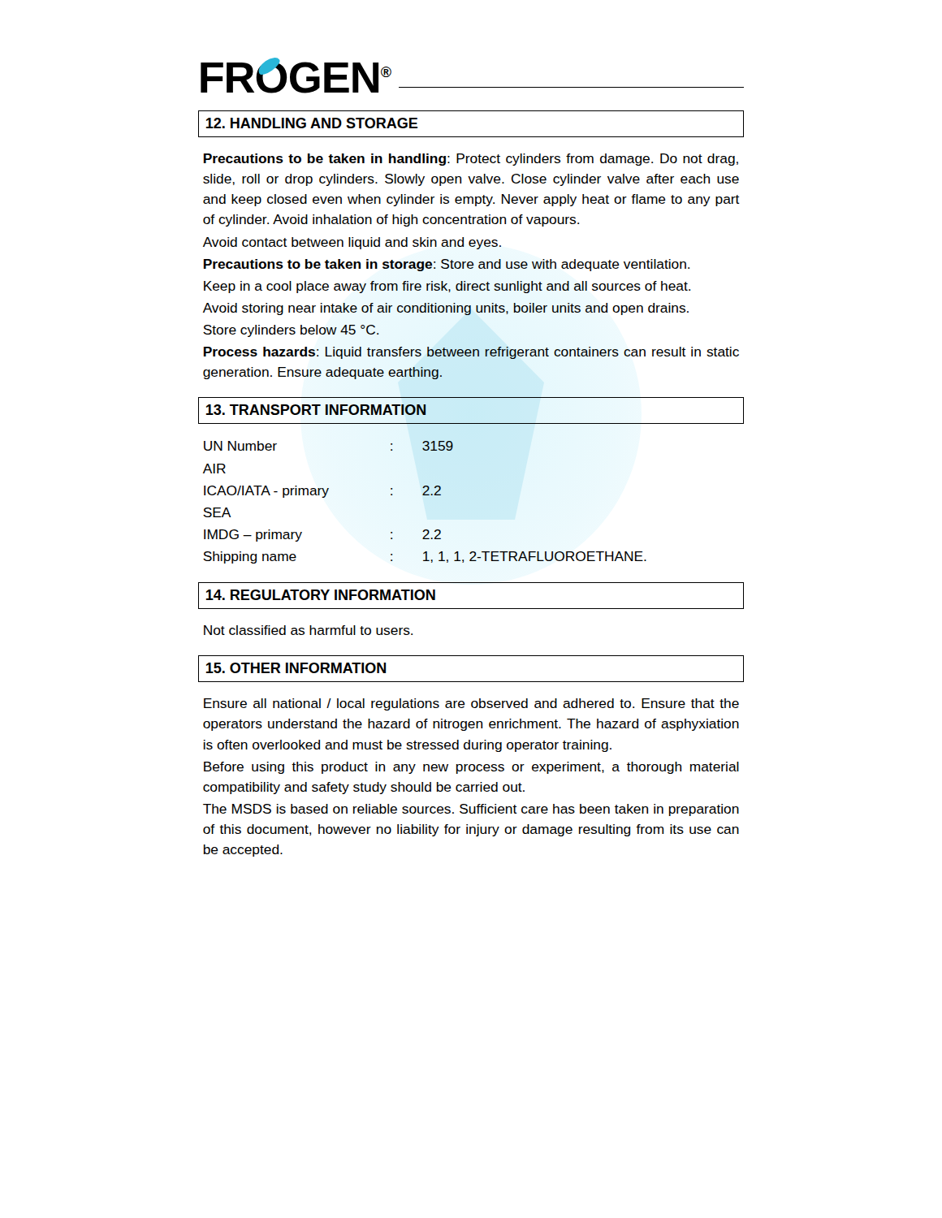FROGEN®
12. HANDLING AND STORAGE
Precautions to be taken in handling: Protect cylinders from damage. Do not drag, slide, roll or drop cylinders. Slowly open valve. Close cylinder valve after each use and keep closed even when cylinder is empty. Never apply heat or flame to any part of cylinder. Avoid inhalation of high concentration of vapours.
Avoid contact between liquid and skin and eyes.
Precautions to be taken in storage: Store and use with adequate ventilation.
Keep in a cool place away from fire risk, direct sunlight and all sources of heat.
Avoid storing near intake of air conditioning units, boiler units and open drains.
Store cylinders below 45 °C.
Process hazards: Liquid transfers between refrigerant containers can result in static generation. Ensure adequate earthing.
13. TRANSPORT INFORMATION
| UN Number | : | 3159 |
| AIR |
| ICAO/IATA - primary | : | 2.2 |
| SEA |
| IMDG – primary | : | 2.2 |
| Shipping name | : | 1, 1, 1, 2-TETRAFLUOROETHANE. |
14. REGULATORY INFORMATION
Not classified as harmful to users.
15. OTHER INFORMATION
Ensure all national / local regulations are observed and adhered to. Ensure that the operators understand the hazard of nitrogen enrichment. The hazard of asphyxiation is often overlooked and must be stressed during operator training.
Before using this product in any new process or experiment, a thorough material compatibility and safety study should be carried out.
The MSDS is based on reliable sources. Sufficient care has been taken in preparation of this document, however no liability for injury or damage resulting from its use can be accepted.